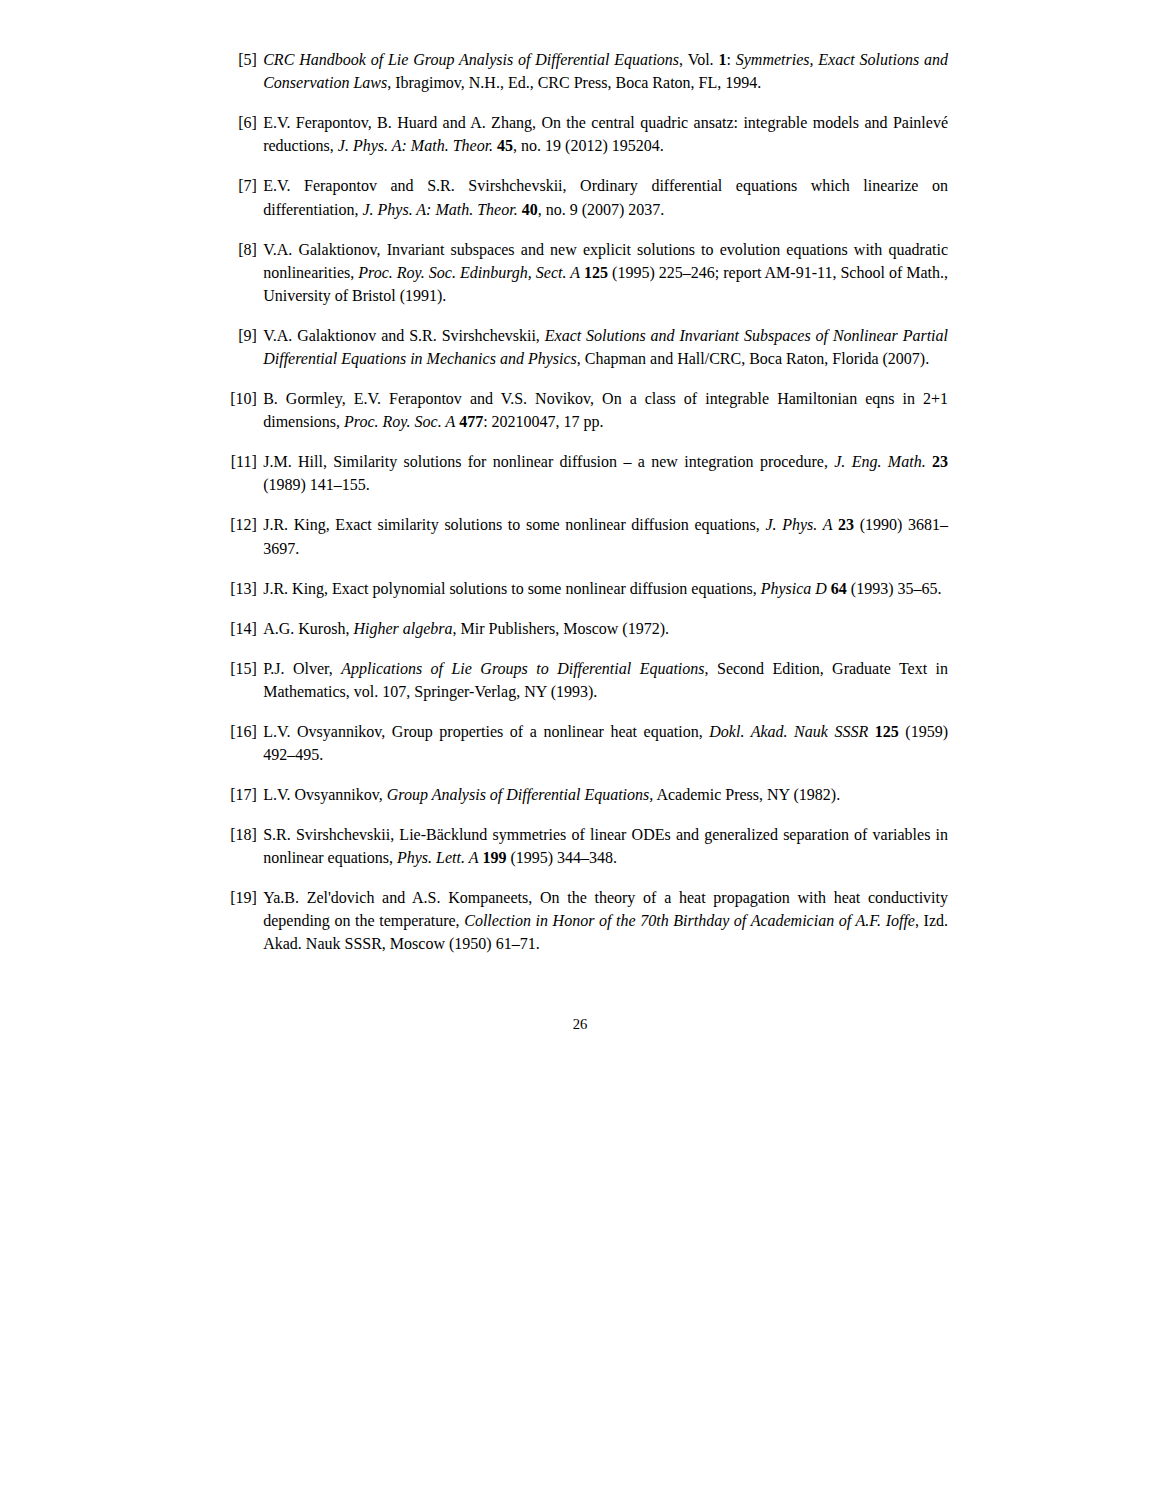[5] CRC Handbook of Lie Group Analysis of Differential Equations, Vol. 1: Symmetries, Exact Solutions and Conservation Laws, Ibragimov, N.H., Ed., CRC Press, Boca Raton, FL, 1994.
[6] E.V. Ferapontov, B. Huard and A. Zhang, On the central quadric ansatz: integrable models and Painlevé reductions, J. Phys. A: Math. Theor. 45, no. 19 (2012) 195204.
[7] E.V. Ferapontov and S.R. Svirshchevskii, Ordinary differential equations which linearize on differentiation, J. Phys. A: Math. Theor. 40, no. 9 (2007) 2037.
[8] V.A. Galaktionov, Invariant subspaces and new explicit solutions to evolution equations with quadratic nonlinearities, Proc. Roy. Soc. Edinburgh, Sect. A 125 (1995) 225–246; report AM-91-11, School of Math., University of Bristol (1991).
[9] V.A. Galaktionov and S.R. Svirshchevskii, Exact Solutions and Invariant Subspaces of Nonlinear Partial Differential Equations in Mechanics and Physics, Chapman and Hall/CRC, Boca Raton, Florida (2007).
[10] B. Gormley, E.V. Ferapontov and V.S. Novikov, On a class of integrable Hamiltonian eqns in 2+1 dimensions, Proc. Roy. Soc. A 477: 20210047, 17 pp.
[11] J.M. Hill, Similarity solutions for nonlinear diffusion – a new integration procedure, J. Eng. Math. 23 (1989) 141–155.
[12] J.R. King, Exact similarity solutions to some nonlinear diffusion equations, J. Phys. A 23 (1990) 3681–3697.
[13] J.R. King, Exact polynomial solutions to some nonlinear diffusion equations, Physica D 64 (1993) 35–65.
[14] A.G. Kurosh, Higher algebra, Mir Publishers, Moscow (1972).
[15] P.J. Olver, Applications of Lie Groups to Differential Equations, Second Edition, Graduate Text in Mathematics, vol. 107, Springer-Verlag, NY (1993).
[16] L.V. Ovsyannikov, Group properties of a nonlinear heat equation, Dokl. Akad. Nauk SSSR 125 (1959) 492–495.
[17] L.V. Ovsyannikov, Group Analysis of Differential Equations, Academic Press, NY (1982).
[18] S.R. Svirshchevskii, Lie-Bäcklund symmetries of linear ODEs and generalized separation of variables in nonlinear equations, Phys. Lett. A 199 (1995) 344–348.
[19] Ya.B. Zel'dovich and A.S. Kompaneets, On the theory of a heat propagation with heat conductivity depending on the temperature, Collection in Honor of the 70th Birthday of Academician of A.F. Ioffe, Izd. Akad. Nauk SSSR, Moscow (1950) 61–71.
26